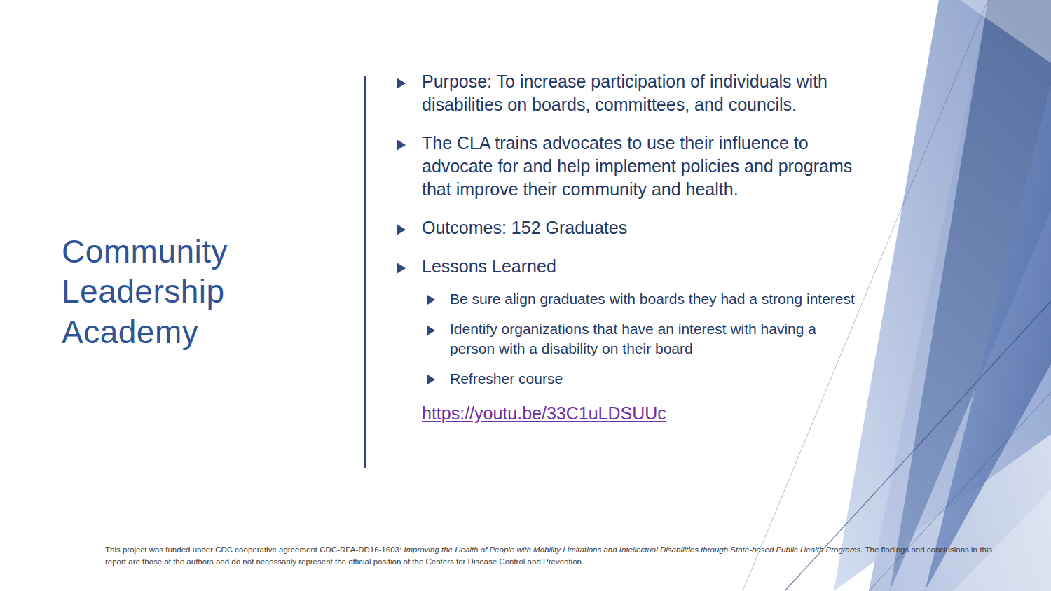Community
Leadership
Academy
Purpose: To increase participation of individuals with disabilities on boards, committees, and councils.
The CLA trains advocates to use their influence to advocate for and help implement policies and programs that improve their community and health.
Outcomes: 152 Graduates
Lessons Learned
Be sure align graduates with boards they had a strong interest
Identify organizations that have an interest with having a person with a disability on their board
Refresher course
https://youtu.be/33C1uLDSUUc
This project was funded under CDC cooperative agreement CDC-RFA-DD16-1603: Improving the Health of People with Mobility Limitations and Intellectual Disabilities through State-based Public Health Programs. The findings and conclusions in this report are those of the authors and do not necessarily represent the official position of the Centers for Disease Control and Prevention.